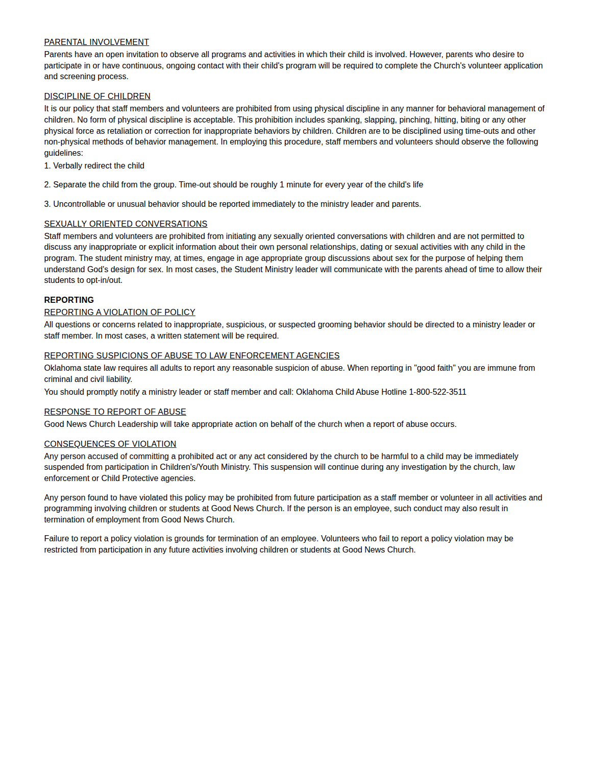PARENTAL INVOLVEMENT
Parents have an open invitation to observe all programs and activities in which their child is involved. However, parents who desire to participate in or have continuous, ongoing contact with their child's program will be required to complete the Church's volunteer application and screening process.
DISCIPLINE OF CHILDREN
It is our policy that staff members and volunteers are prohibited from using physical discipline in any manner for behavioral management of children. No form of physical discipline is acceptable. This prohibition includes spanking, slapping, pinching, hitting, biting or any other physical force as retaliation or correction for inappropriate behaviors by children. Children are to be disciplined using time-outs and other non-physical methods of behavior management. In employing this procedure, staff members and volunteers should observe the following guidelines:
1. Verbally redirect the child
2. Separate the child from the group. Time-out should be roughly 1 minute for every year of the child's life
3. Uncontrollable or unusual behavior should be reported immediately to the ministry leader and parents.
SEXUALLY ORIENTED CONVERSATIONS
Staff members and volunteers are prohibited from initiating any sexually oriented conversations with children and are not permitted to discuss any inappropriate or explicit information about their own personal relationships, dating or sexual activities with any child in the program. The student ministry may, at times, engage in age appropriate group discussions about sex for the purpose of helping them understand God's design for sex. In most cases, the Student Ministry leader will communicate with the parents ahead of time to allow their students to opt-in/out.
REPORTING
REPORTING A VIOLATION OF POLICY
All questions or concerns related to inappropriate, suspicious, or suspected grooming behavior should be directed to a ministry leader or staff member. In most cases, a written statement will be required.
REPORTING SUSPICIONS OF ABUSE TO LAW ENFORCEMENT AGENCIES
Oklahoma state law requires all adults to report any reasonable suspicion of abuse. When reporting in "good faith" you are immune from criminal and civil liability.
You should promptly notify a ministry leader or staff member and call: Oklahoma Child Abuse Hotline 1-800-522-3511
RESPONSE TO REPORT OF ABUSE
Good News Church Leadership will take appropriate action on behalf of the church when a report of abuse occurs.
CONSEQUENCES OF VIOLATION
Any person accused of committing a prohibited act or any act considered by the church to be harmful to a child may be immediately suspended from participation in Children's/Youth Ministry. This suspension will continue during any investigation by the church, law enforcement or Child Protective agencies.
Any person found to have violated this policy may be prohibited from future participation as a staff member or volunteer in all activities and programming involving children or students at Good News Church. If the person is an employee, such conduct may also result in termination of employment from Good News Church.
Failure to report a policy violation is grounds for termination of an employee. Volunteers who fail to report a policy violation may be restricted from participation in any future activities involving children or students at Good News Church.